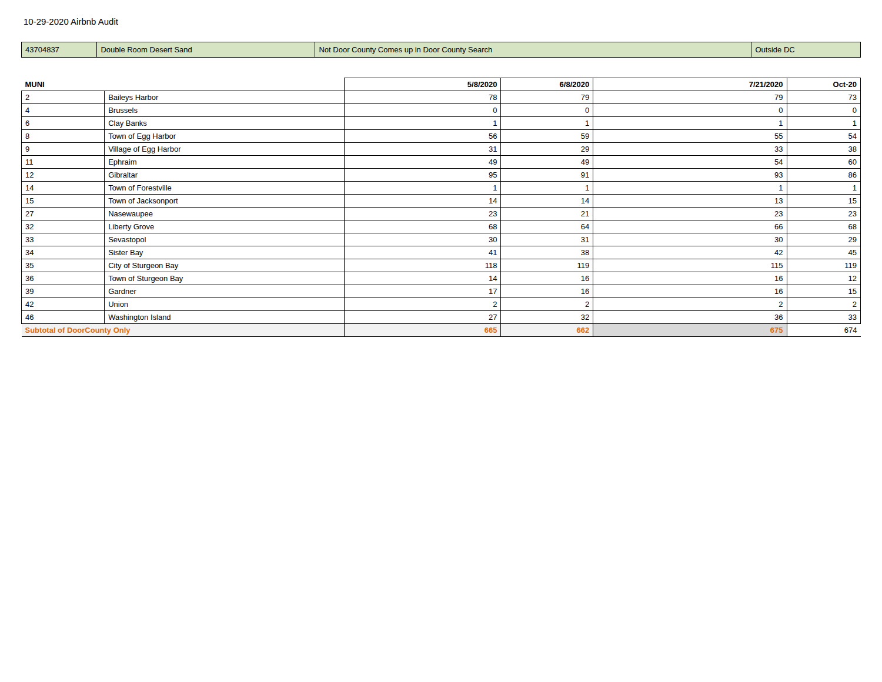10-29-2020 Airbnb Audit
| 43704837 | Double Room Desert Sand | Not Door County Comes up in Door County Search | Outside DC |
| MUNI | | 5/8/2020 | 6/8/2020 | 7/21/2020 | Oct-20 |
| --- | --- | --- | --- | --- | --- |
| 2 | Baileys Harbor | 78 | 79 | 79 | 73 |
| 4 | Brussels | 0 | 0 | 0 | 0 |
| 6 | Clay Banks | 1 | 1 | 1 | 1 |
| 8 | Town of Egg Harbor | 56 | 59 | 55 | 54 |
| 9 | Village of Egg Harbor | 31 | 29 | 33 | 38 |
| 11 | Ephraim | 49 | 49 | 54 | 60 |
| 12 | Gibraltar | 95 | 91 | 93 | 86 |
| 14 | Town of Forestville | 1 | 1 | 1 | 1 |
| 15 | Town of Jacksonport | 14 | 14 | 13 | 15 |
| 27 | Nasewaupee | 23 | 21 | 23 | 23 |
| 32 | Liberty Grove | 68 | 64 | 66 | 68 |
| 33 | Sevastopol | 30 | 31 | 30 | 29 |
| 34 | Sister Bay | 41 | 38 | 42 | 45 |
| 35 | City of Sturgeon Bay | 118 | 119 | 115 | 119 |
| 36 | Town of Sturgeon Bay | 14 | 16 | 16 | 12 |
| 39 | Gardner | 17 | 16 | 16 | 15 |
| 42 | Union | 2 | 2 | 2 | 2 |
| 46 | Washington Island | 27 | 32 | 36 | 33 |
| Subtotal of DoorCounty Only | 665 | 662 | 675 | 674 |